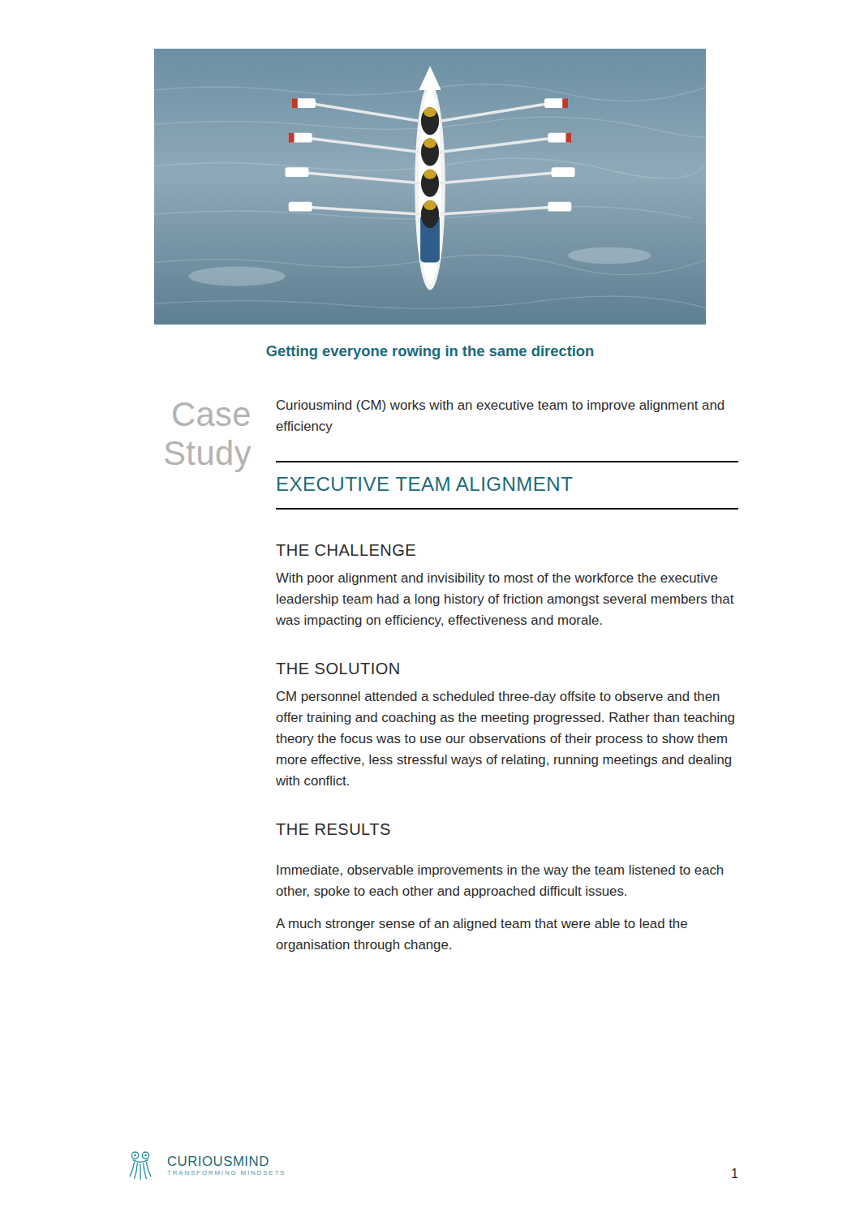Getting everyone rowing in the same direction
Case Study
Curiousmind (CM) works with an executive team to improve alignment and efficiency
EXECUTIVE TEAM ALIGNMENT
THE CHALLENGE
With poor alignment and invisibility to most of the workforce the executive leadership team had a long history of friction amongst several members that was impacting on efficiency, effectiveness and morale.
THE SOLUTION
CM personnel attended a scheduled three-day offsite to observe and then offer training and coaching as the meeting progressed. Rather than teaching theory the focus was to use our observations of their process to show them more effective, less stressful ways of relating, running meetings and dealing with conflict.
THE RESULTS
Immediate, observable improvements in the way the team listened to each other, spoke to each other and approached difficult issues.
A much stronger sense of an aligned team that were able to lead the organisation through change.
CURIOUSMIND
Transforming Mindsets
1